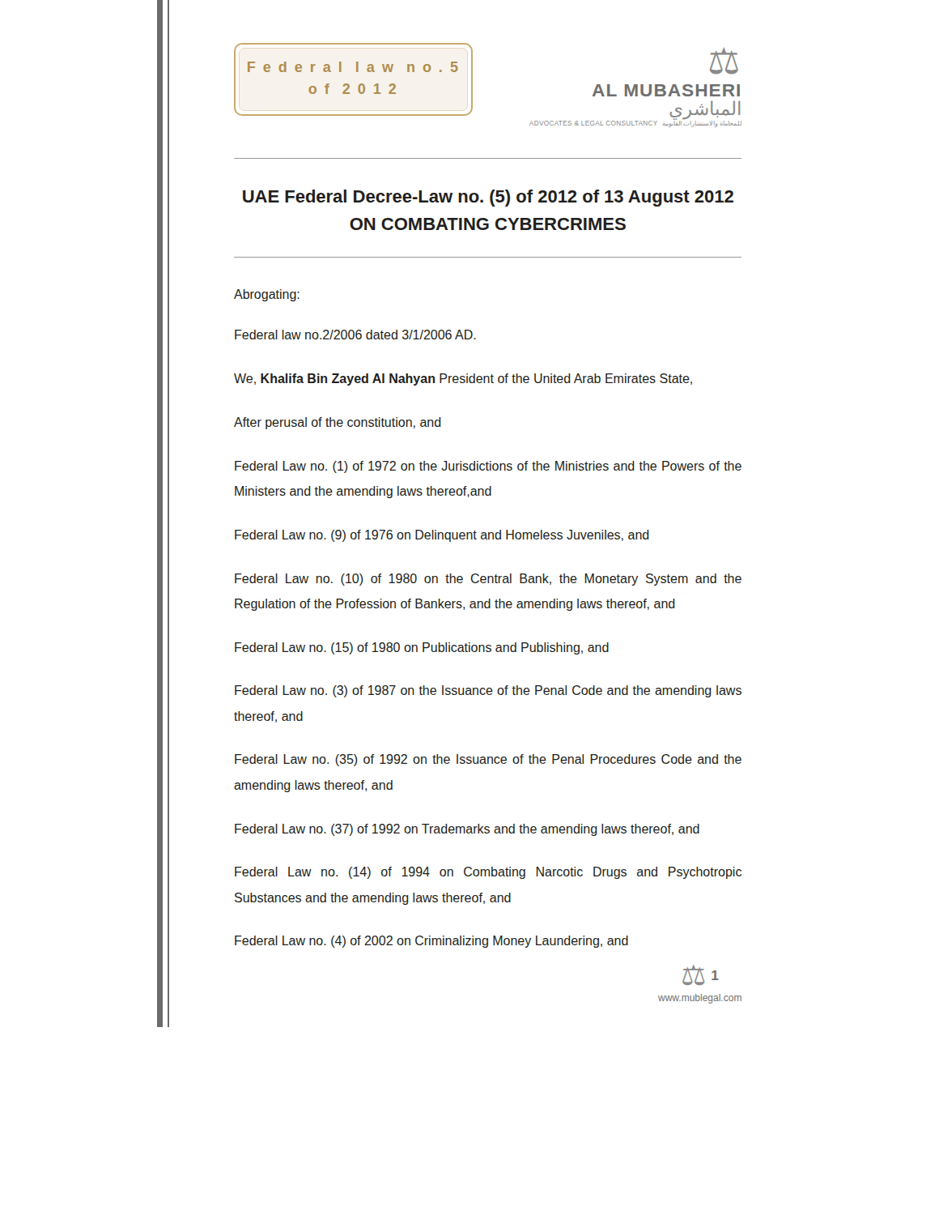F e d e r a l l a w n o . 5
o f 2 0 1 2
⚖
AL MUBASHERI المباشري
ADVOCATES & LEGAL CONSULTANCY للمحاماة والاستشارات القانونية
UAE Federal Decree-Law no. (5) of 2012 of 13 August 2012
ON COMBATING CYBERCRIMES
Abrogating:
Federal law no.2/2006 dated 3/1/2006 AD.
We, Khalifa Bin Zayed Al Nahyan President of the United Arab Emirates State,
After perusal of the constitution, and
Federal Law no. (1) of 1972 on the Jurisdictions of the Ministries and the Powers of the Ministers and the amending laws thereof,and
Federal Law no. (9) of 1976 on Delinquent and Homeless Juveniles, and
Federal Law no. (10) of 1980 on the Central Bank, the Monetary System and the Regulation of the Profession of Bankers, and the amending laws thereof, and
Federal Law no. (15) of 1980 on Publications and Publishing, and
Federal Law no. (3) of 1987 on the Issuance of the Penal Code and the amending laws thereof, and
Federal Law no. (35) of 1992 on the Issuance of the Penal Procedures Code and the amending laws thereof, and
Federal Law no. (37) of 1992 on Trademarks and the amending laws thereof, and
Federal Law no. (14) of 1994 on Combating Narcotic Drugs and Psychotropic Substances and the amending laws thereof, and
Federal Law no. (4) of 2002 on Criminalizing Money Laundering, and
⚖1
www.mublegal.com